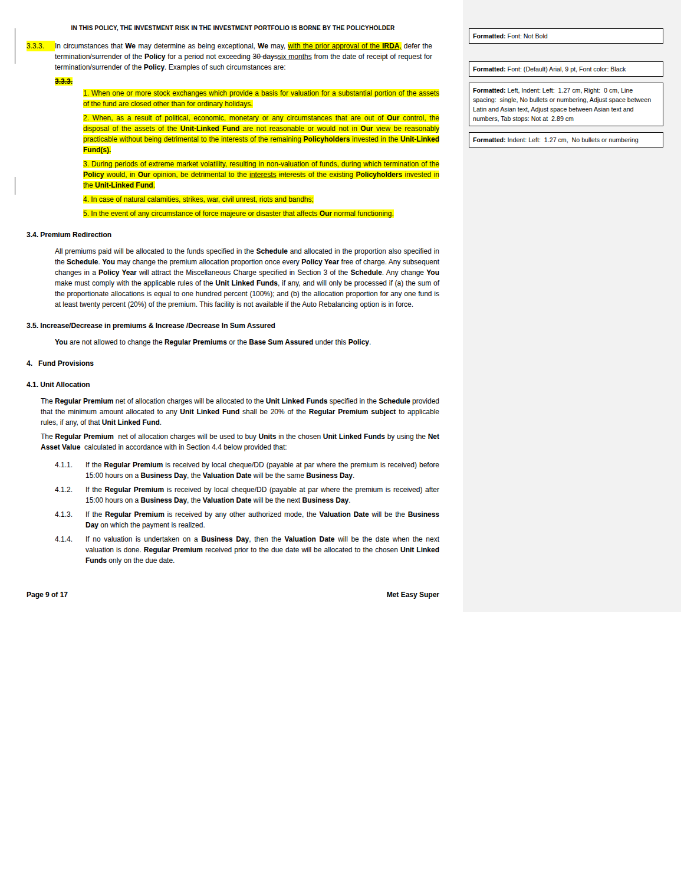IN THIS POLICY, THE INVESTMENT RISK IN THE INVESTMENT PORTFOLIO IS BORNE BY THE POLICYHOLDER
3.3.3. In circumstances that We may determine as being exceptional, We may, with the prior approval of the IRDA, defer the termination/surrender of the Policy for a period not exceeding 30 days six months from the date of receipt of request for termination/surrender of the Policy. Examples of such circumstances are:
3.3.3.
1. When one or more stock exchanges which provide a basis for valuation for a substantial portion of the assets of the fund are closed other than for ordinary holidays.
2. When, as a result of political, economic, monetary or any circumstances that are out of Our control, the disposal of the assets of the Unit-Linked Fund are not reasonable or would not in Our view be reasonably practicable without being detrimental to the interests of the remaining Policyholders invested in the Unit-Linked Fund(s).
3. During periods of extreme market volatility, resulting in non-valuation of funds, during which termination of the Policy would, in Our opinion, be detrimental to the interests interests of the existing Policyholders invested in the Unit-Linked Fund.
4. In case of natural calamities, strikes, war, civil unrest, riots and bandhs;
5. In the event of any circumstance of force majeure or disaster that affects Our normal functioning.
3.4. Premium Redirection
All premiums paid will be allocated to the funds specified in the Schedule and allocated in the proportion also specified in the Schedule. You may change the premium allocation proportion once every Policy Year free of charge. Any subsequent changes in a Policy Year will attract the Miscellaneous Charge specified in Section 3 of the Schedule. Any change You make must comply with the applicable rules of the Unit Linked Funds, if any, and will only be processed if (a) the sum of the proportionate allocations is equal to one hundred percent (100%); and (b) the allocation proportion for any one fund is at least twenty percent (20%) of the premium. This facility is not available if the Auto Rebalancing option is in force.
3.5. Increase/Decrease in premiums & Increase /Decrease In Sum Assured
You are not allowed to change the Regular Premiums or the Base Sum Assured under this Policy.
4. Fund Provisions
4.1. Unit Allocation
The Regular Premium net of allocation charges will be allocated to the Unit Linked Funds specified in the Schedule provided that the minimum amount allocated to any Unit Linked Fund shall be 20% of the Regular Premium subject to applicable rules, if any, of that Unit Linked Fund.
The Regular Premium net of allocation charges will be used to buy Units in the chosen Unit Linked Funds by using the Net Asset Value calculated in accordance with in Section 4.4 below provided that:
4.1.1.
If the Regular Premium is received by local cheque/DD (payable at par where the premium is received) before 15:00 hours on a Business Day, the Valuation Date will be the same Business Day.
4.1.2.
If the Regular Premium is received by local cheque/DD (payable at par where the premium is received) after 15:00 hours on a Business Day, the Valuation Date will be the next Business Day.
4.1.3.
If the Regular Premium is received by any other authorized mode, the Valuation Date will be the Business Day on which the payment is realized.
4.1.4.
If no valuation is undertaken on a Business Day, then the Valuation Date will be the date when the next valuation is done. Regular Premium received prior to the due date will be allocated to the chosen Unit Linked Funds only on the due date.
Formatted: Font: Not Bold
Formatted: Font: (Default) Arial, 9 pt, Font color: Black
Formatted: Left, Indent: Left: 1.27 cm, Right: 0 cm, Line spacing: single, No bullets or numbering, Adjust space between Latin and Asian text, Adjust space between Asian text and numbers, Tab stops: Not at 2.89 cm
Formatted: Indent: Left: 1.27 cm, No bullets or numbering
Page 9 of 17
Met Easy Super